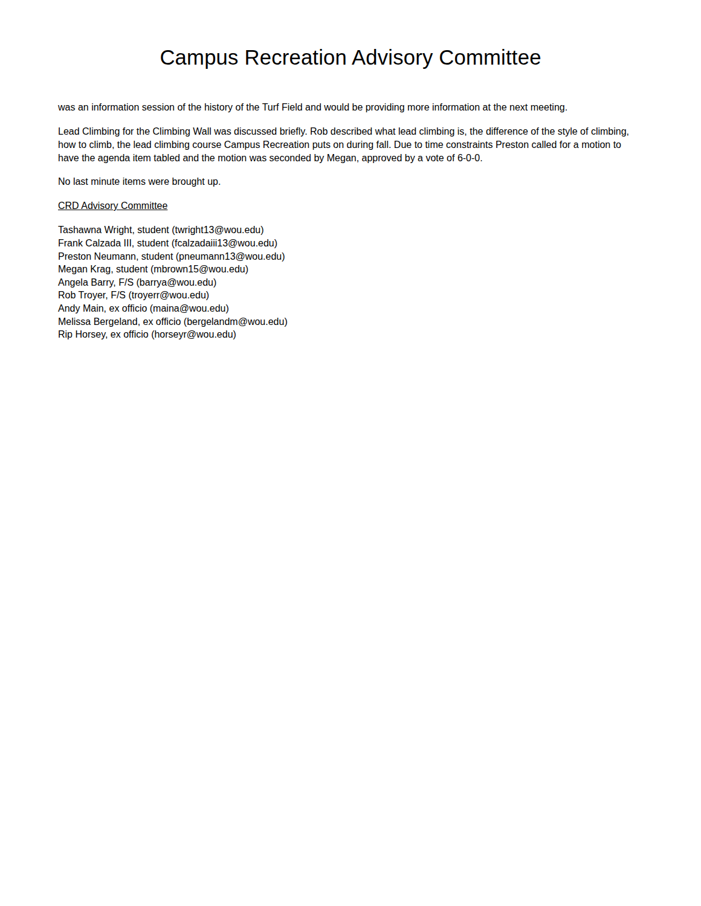Campus Recreation Advisory Committee
was an information session of the history of the Turf Field and would be providing more information at the next meeting.
Lead Climbing for the Climbing Wall was discussed briefly. Rob described what lead climbing is, the difference of the style of climbing, how to climb, the lead climbing course Campus Recreation puts on during fall. Due to time constraints Preston called for a motion to have the agenda item tabled and the motion was seconded by Megan, approved by a vote of 6-0-0.
No last minute items were brought up.
CRD Advisory Committee
Tashawna Wright, student (twright13@wou.edu)
Frank Calzada III, student (fcalzadaiii13@wou.edu)
Preston Neumann, student (pneumann13@wou.edu)
Megan Krag, student (mbrown15@wou.edu)
Angela Barry, F/S (barrya@wou.edu)
Rob Troyer, F/S (troyerr@wou.edu)
Andy Main, ex officio (maina@wou.edu)
Melissa Bergeland, ex officio (bergelandm@wou.edu)
Rip Horsey, ex officio (horseyr@wou.edu)